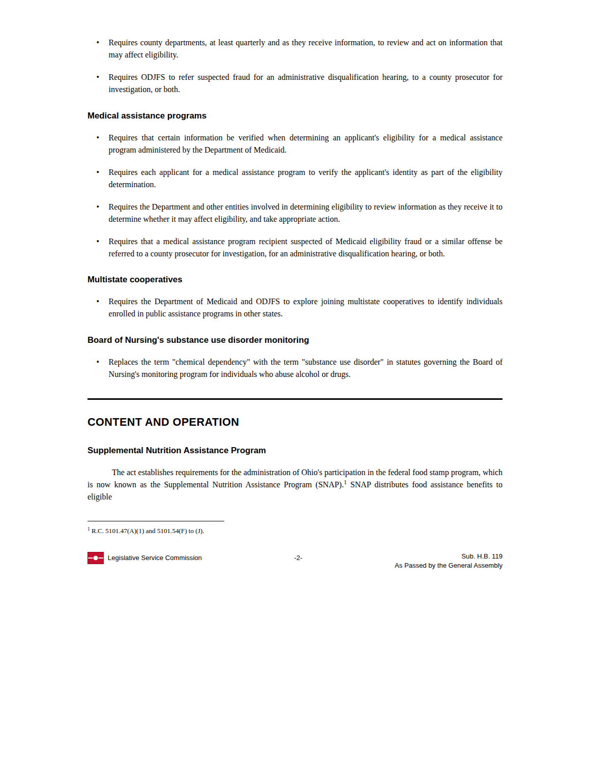Requires county departments, at least quarterly and as they receive information, to review and act on information that may affect eligibility.
Requires ODJFS to refer suspected fraud for an administrative disqualification hearing, to a county prosecutor for investigation, or both.
Medical assistance programs
Requires that certain information be verified when determining an applicant's eligibility for a medical assistance program administered by the Department of Medicaid.
Requires each applicant for a medical assistance program to verify the applicant's identity as part of the eligibility determination.
Requires the Department and other entities involved in determining eligibility to review information as they receive it to determine whether it may affect eligibility, and take appropriate action.
Requires that a medical assistance program recipient suspected of Medicaid eligibility fraud or a similar offense be referred to a county prosecutor for investigation, for an administrative disqualification hearing, or both.
Multistate cooperatives
Requires the Department of Medicaid and ODJFS to explore joining multistate cooperatives to identify individuals enrolled in public assistance programs in other states.
Board of Nursing's substance use disorder monitoring
Replaces the term "chemical dependency" with the term "substance use disorder" in statutes governing the Board of Nursing's monitoring program for individuals who abuse alcohol or drugs.
CONTENT AND OPERATION
Supplemental Nutrition Assistance Program
The act establishes requirements for the administration of Ohio's participation in the federal food stamp program, which is now known as the Supplemental Nutrition Assistance Program (SNAP).1 SNAP distributes food assistance benefits to eligible
1 R.C. 5101.47(A)(1) and 5101.54(F) to (J).
Legislative Service Commission
-2-
Sub. H.B. 119
As Passed by the General Assembly